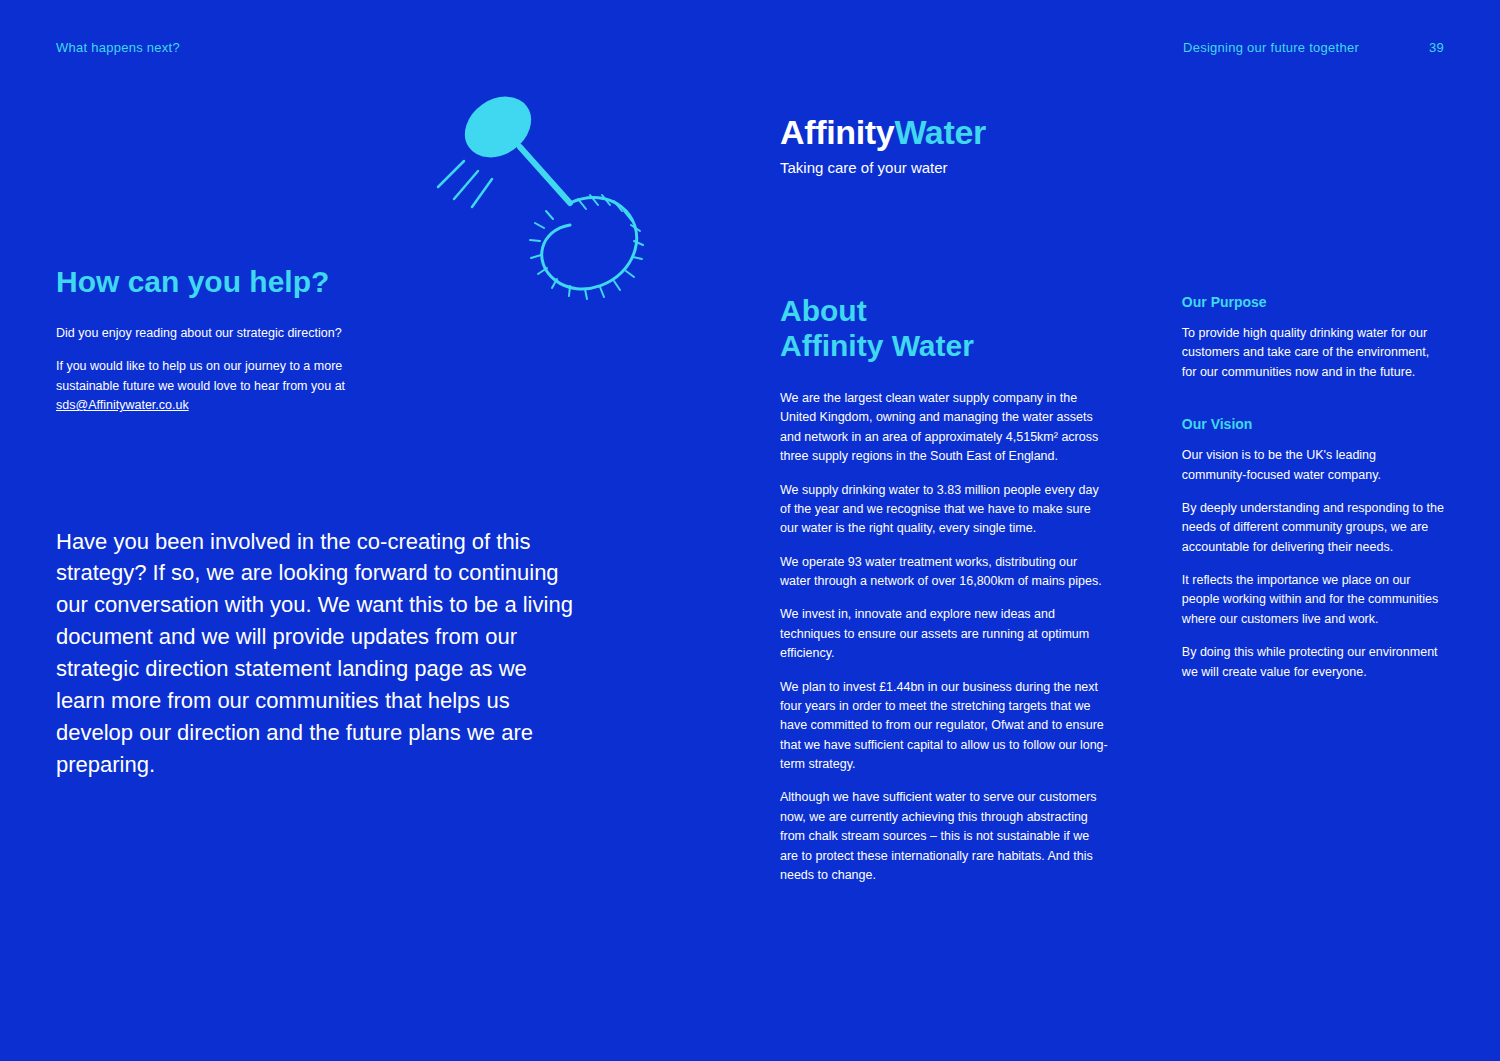What happens next?
Designing our future together 39
How can you help?
Did you enjoy reading about our strategic direction?
If you would like to help us on our journey to a more sustainable future we would love to hear from you at sds@Affinitywater.co.uk
Have you been involved in the co-creating of this strategy? If so, we are looking forward to continuing our conversation with you. We want this to be a living document and we will provide updates from our strategic direction statement landing page as we learn more from our communities that helps us develop our direction and the future plans we are preparing.
Affinity Water
Taking care of your water
About
Affinity Water
We are the largest clean water supply company in the United Kingdom, owning and managing the water assets and network in an area of approximately 4,515km² across three supply regions in the South East of England.
We supply drinking water to 3.83 million people every day of the year and we recognise that we have to make sure our water is the right quality, every single time.
We operate 93 water treatment works, distributing our water through a network of over 16,800km of mains pipes.
We invest in, innovate and explore new ideas and techniques to ensure our assets are running at optimum efficiency.
We plan to invest £1.44bn in our business during the next four years in order to meet the stretching targets that we have committed to from our regulator, Ofwat and to ensure that we have sufficient capital to allow us to follow our long-term strategy.
Although we have sufficient water to serve our customers now, we are currently achieving this through abstracting from chalk stream sources – this is not sustainable if we are to protect these internationally rare habitats. And this needs to change.
Our Purpose
To provide high quality drinking water for our customers and take care of the environment, for our communities now and in the future.
Our Vision
Our vision is to be the UK's leading community-focused water company.
By deeply understanding and responding to the needs of different community groups, we are accountable for delivering their needs.
It reflects the importance we place on our people working within and for the communities where our customers live and work.
By doing this while protecting our environment we will create value for everyone.